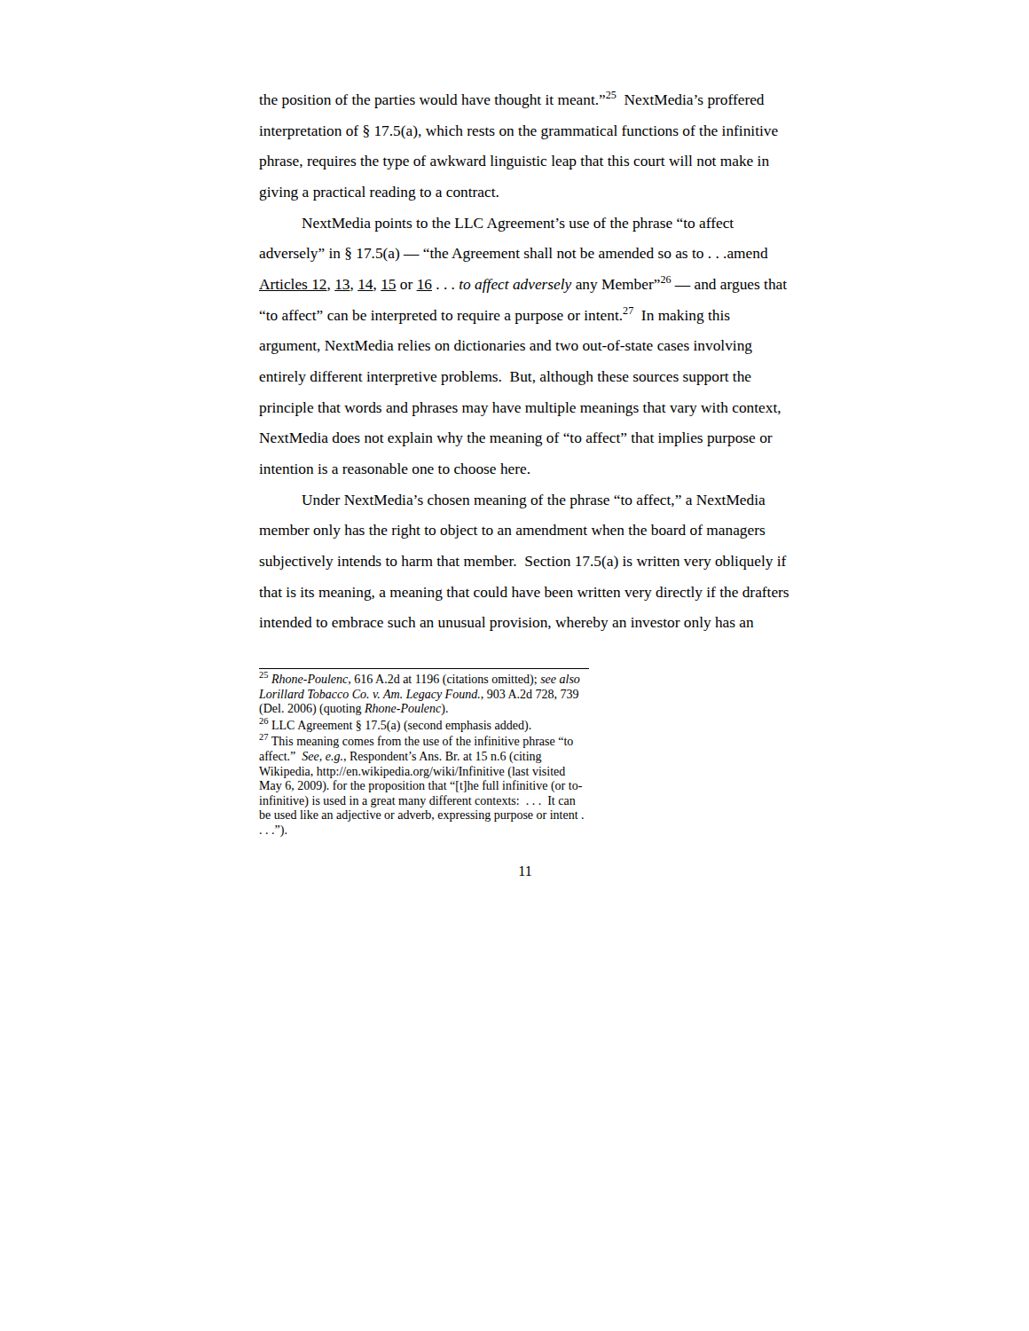the position of the parties would have thought it meant.”25 NextMedia’s proffered interpretation of § 17.5(a), which rests on the grammatical functions of the infinitive phrase, requires the type of awkward linguistic leap that this court will not make in giving a practical reading to a contract.
NextMedia points to the LLC Agreement’s use of the phrase “to affect adversely” in § 17.5(a) — “the Agreement shall not be amended so as to . . .amend Articles 12, 13, 14, 15 or 16 . . . to affect adversely any Member”26 — and argues that “to affect” can be interpreted to require a purpose or intent.27 In making this argument, NextMedia relies on dictionaries and two out-of-state cases involving entirely different interpretive problems. But, although these sources support the principle that words and phrases may have multiple meanings that vary with context, NextMedia does not explain why the meaning of “to affect” that implies purpose or intention is a reasonable one to choose here.
Under NextMedia’s chosen meaning of the phrase “to affect,” a NextMedia member only has the right to object to an amendment when the board of managers subjectively intends to harm that member. Section 17.5(a) is written very obliquely if that is its meaning, a meaning that could have been written very directly if the drafters intended to embrace such an unusual provision, whereby an investor only has an
25 Rhone-Poulenc, 616 A.2d at 1196 (citations omitted); see also Lorillard Tobacco Co. v. Am. Legacy Found., 903 A.2d 728, 739 (Del. 2006) (quoting Rhone-Poulenc).
26 LLC Agreement § 17.5(a) (second emphasis added).
27 This meaning comes from the use of the infinitive phrase “to affect.” See, e.g., Respondent’s Ans. Br. at 15 n.6 (citing Wikipedia, http://en.wikipedia.org/wiki/Infinitive (last visited May 6, 2009). for the proposition that “[t]he full infinitive (or to-infinitive) is used in a great many different contexts: . . . It can be used like an adjective or adverb, expressing purpose or intent . . . .”).
11